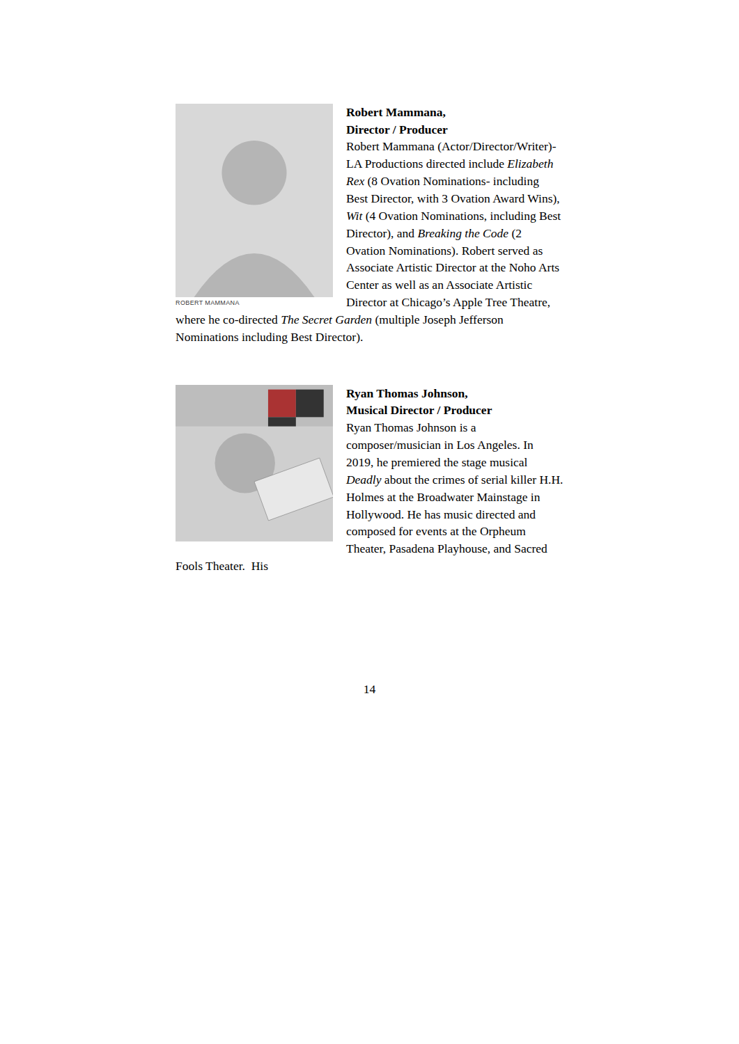Robert Mammana
Robert Mammana,
Director / Producer
Robert Mammana (Actor/Director/Writer)- LA Productions directed include Elizabeth Rex (8 Ovation Nominations- including Best Director, with 3 Ovation Award Wins), Wit (4 Ovation Nominations, including Best Director), and Breaking the Code (2 Ovation Nominations). Robert served as Associate Artistic Director at the Noho Arts Center as well as an Associate Artistic Director at Chicago’s Apple Tree Theatre, where he co-directed The Secret Garden (multiple Joseph Jefferson Nominations including Best Director).
Ryan Thomas Johnson,
Musical Director / Producer
Ryan Thomas Johnson is a composer/musician in Los Angeles. In 2019, he premiered the stage musical Deadly about the crimes of serial killer H.H. Holmes at the Broadwater Mainstage in Hollywood. He has music directed and composed for events at the Orpheum Theater, Pasadena Playhouse, and Sacred Fools Theater. His
14